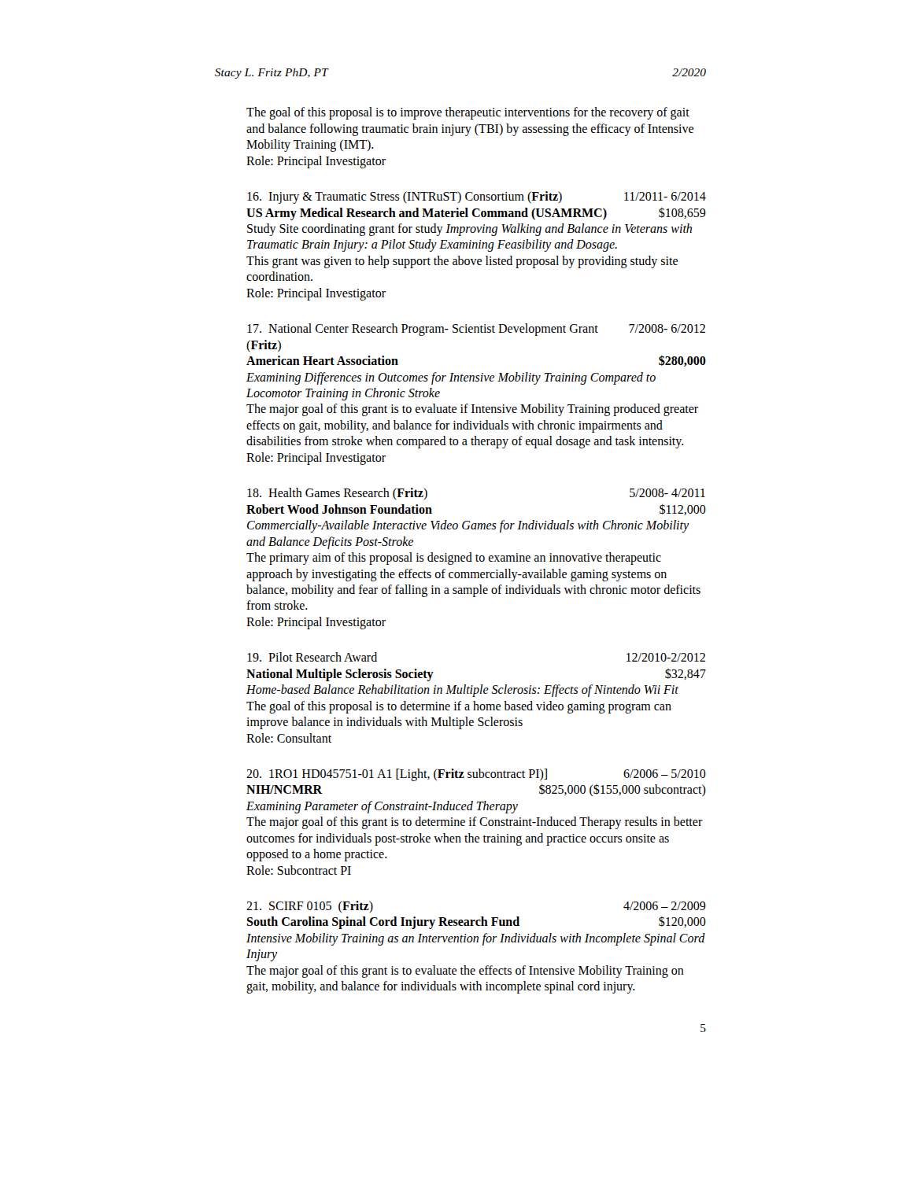Stacy L. Fritz PhD, PT 2/2020
The goal of this proposal is to improve therapeutic interventions for the recovery of gait and balance following traumatic brain injury (TBI) by assessing the efficacy of Intensive Mobility Training (IMT).
Role: Principal Investigator
16. Injury & Traumatic Stress (INTRuST) Consortium (Fritz) 11/2011- 6/2014
US Army Medical Research and Materiel Command (USAMRMC) $108,659
Study Site coordinating grant for study Improving Walking and Balance in Veterans with Traumatic Brain Injury: a Pilot Study Examining Feasibility and Dosage.
This grant was given to help support the above listed proposal by providing study site coordination.
Role: Principal Investigator
17. National Center Research Program- Scientist Development Grant (Fritz) 7/2008- 6/2012
American Heart Association $280,000
Examining Differences in Outcomes for Intensive Mobility Training Compared to Locomotor Training in Chronic Stroke
The major goal of this grant is to evaluate if Intensive Mobility Training produced greater effects on gait, mobility, and balance for individuals with chronic impairments and disabilities from stroke when compared to a therapy of equal dosage and task intensity.
Role: Principal Investigator
18. Health Games Research (Fritz) 5/2008- 4/2011
Robert Wood Johnson Foundation $112,000
Commercially-Available Interactive Video Games for Individuals with Chronic Mobility and Balance Deficits Post-Stroke
The primary aim of this proposal is designed to examine an innovative therapeutic approach by investigating the effects of commercially-available gaming systems on balance, mobility and fear of falling in a sample of individuals with chronic motor deficits from stroke.
Role: Principal Investigator
19. Pilot Research Award 12/2010-2/2012
National Multiple Sclerosis Society $32,847
Home-based Balance Rehabilitation in Multiple Sclerosis: Effects of Nintendo Wii Fit
The goal of this proposal is to determine if a home based video gaming program can improve balance in individuals with Multiple Sclerosis
Role: Consultant
20. 1RO1 HD045751-01 A1 [Light, (Fritz subcontract PI)] 6/2006 – 5/2010
NIH/NCMRR $825,000 ($155,000 subcontract)
Examining Parameter of Constraint-Induced Therapy
The major goal of this grant is to determine if Constraint-Induced Therapy results in better outcomes for individuals post-stroke when the training and practice occurs onsite as opposed to a home practice.
Role: Subcontract PI
21. SCIRF 0105 (Fritz) 4/2006 – 2/2009
South Carolina Spinal Cord Injury Research Fund $120,000
Intensive Mobility Training as an Intervention for Individuals with Incomplete Spinal Cord Injury
The major goal of this grant is to evaluate the effects of Intensive Mobility Training on gait, mobility, and balance for individuals with incomplete spinal cord injury.
5